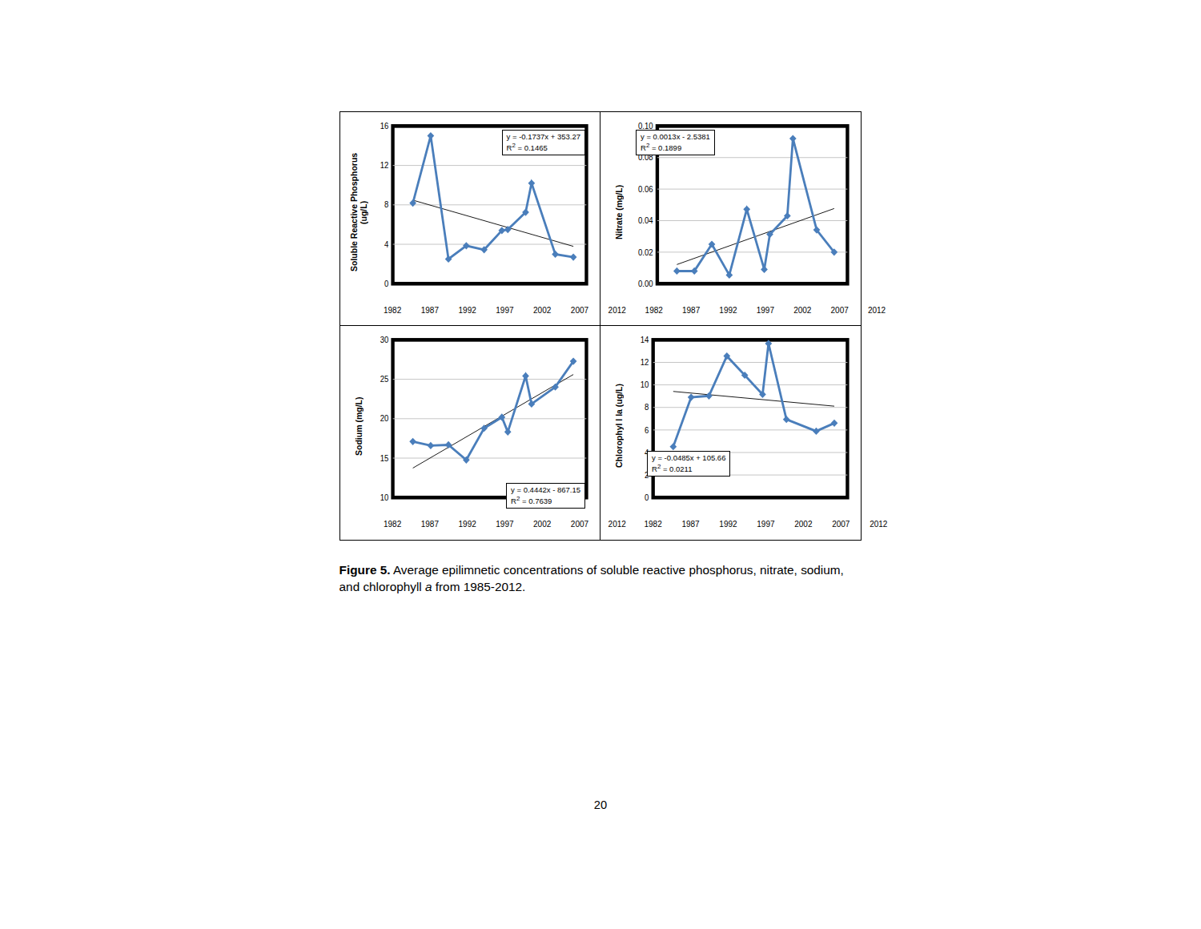Soluble Reactive Phosphorus
(ug/L)
16 12 8 4 0
y = -0.1737x + 353.27
R2 = 0.1465
1982 1987 1992 1997 2002 2007 2012
Nitrate (mg/L)
0.10 0.08 0.06 0.04 0.02 0.00
y = 0.0013x - 2.5381
R2 = 0.1899
1982 1987 1992 1997 2002 2007 2012
Sodium (mg/L)
30 25 20 15 10
y = 0.4442x - 867.15
R2 = 0.7639
1982 1987 1992 1997 2002 2007 2012
Chlorophyl l la (ug/L)
14 12 10 8 6 4 2 0
y = -0.0485x + 105.66
R2 = 0.0211
1982 1987 1992 1997 2002 2007 2012
Figure 5. Average epilimnetic concentrations of soluble reactive phosphorus, nitrate, sodium, and chlorophyll a from 1985-2012.
20